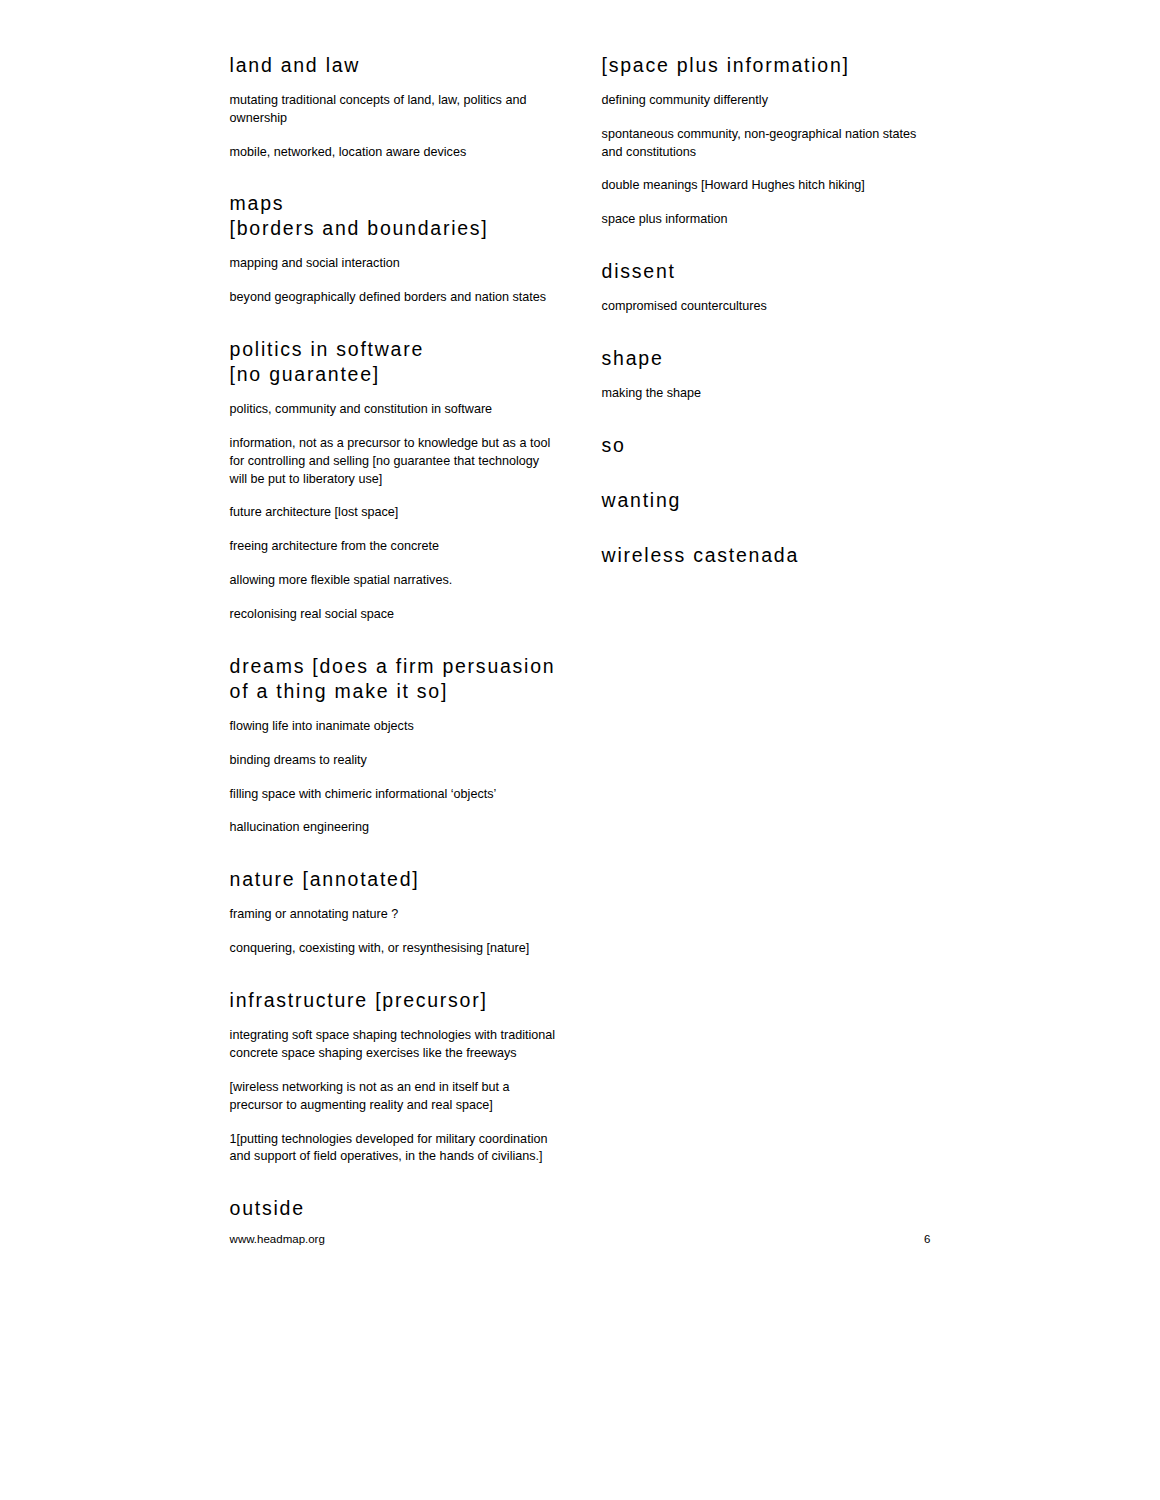land and law
mutating traditional concepts of land, law, politics and ownership
mobile, networked, location aware devices
maps
[borders and boundaries]
mapping and social interaction
beyond geographically defined borders and nation states
politics in software
[no guarantee]
politics, community and constitution in software
information, not as a precursor to knowledge but as a tool for controlling and selling [no guarantee that technology will be put to liberatory use]
future architecture [lost space]
freeing architecture from the concrete
allowing more flexible spatial narratives.
recolonising real social space
dreams [does a firm persuasion of a thing make it so]
flowing life into inanimate objects
binding dreams to reality
filling space with chimeric informational ‘objects’
hallucination engineering
nature [annotated]
framing or annotating nature ?
conquering, coexisting with, or resynthesising [nature]
infrastructure [precursor]
integrating soft space shaping technologies with traditional concrete space shaping exercises like the freeways
[wireless networking is not as an end in itself but a precursor to augmenting reality and real space]
1[putting technologies developed for military coordination and support of field operatives, in the hands of civilians.]
outside
[space plus information]
defining community differently
spontaneous community, non-geographical nation states and constitutions
double meanings [Howard Hughes hitch hiking]
space plus information
dissent
compromised countercultures
shape
making the shape
so
wanting
wireless castenada
www.headmap.org 6